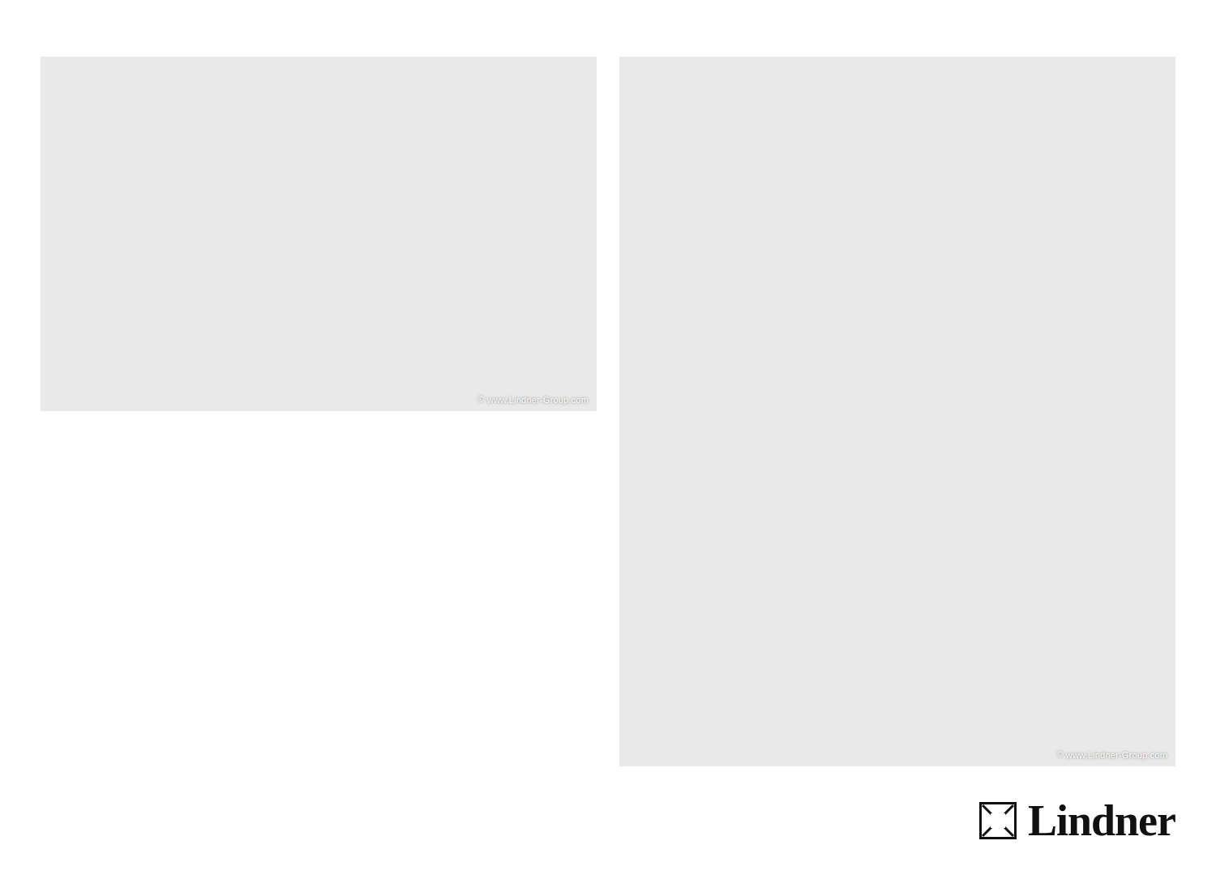Lindner Group interior fit-out project photographs
© www.Lindner-Group.com
© www.Lindner-Group.com
Lindner